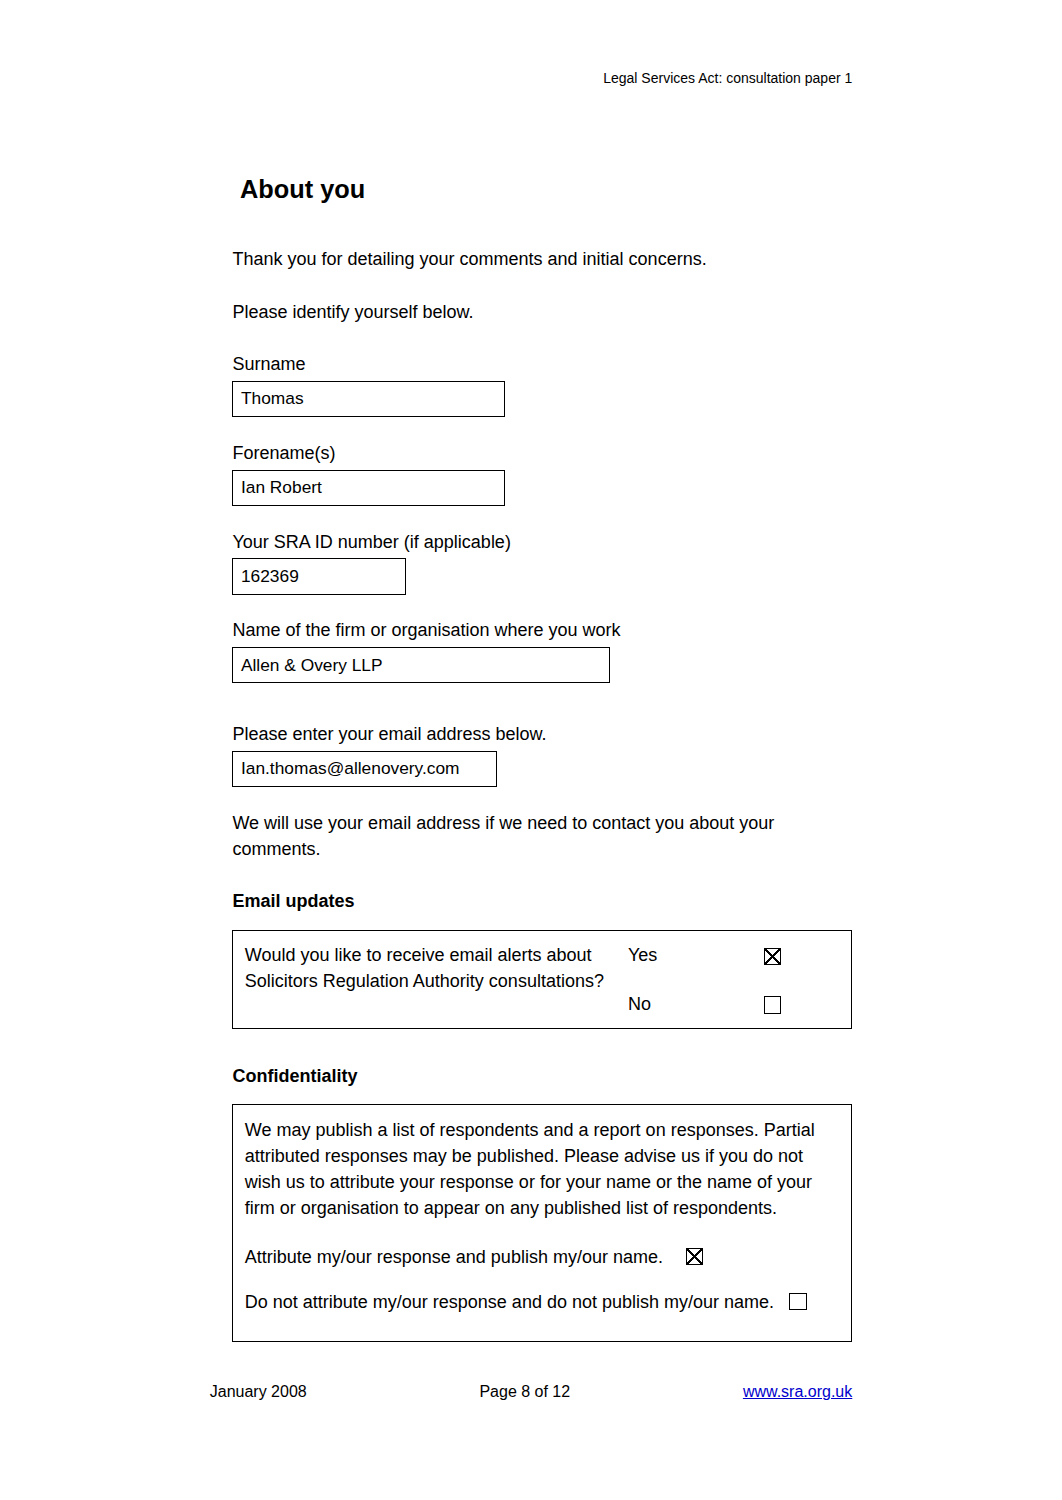Legal Services Act: consultation paper 1
About you
Thank you for detailing your comments and initial concerns.
Please identify yourself below.
Surname
Thomas
Forename(s)
Ian Robert
Your SRA ID number (if applicable)
162369
Name of the firm or organisation where you work
Allen & Overy LLP
Please enter your email address below.
Ian.thomas@allenovery.com
We will use your email address if we need to contact you about your comments.
Email updates
| Would you like to receive email alerts about Solicitors Regulation Authority consultations? | Yes | |
| No | |
Confidentiality
We may publish a list of respondents and a report on responses. Partial attributed responses may be published. Please advise us if you do not wish us to attribute your response or for your name or the name of your firm or organisation to appear on any published list of respondents.
Attribute my/our response and publish my/our name.
Do not attribute my/our response and do not publish my/our name.
January 2008
Page 8 of 12
www.sra.org.uk